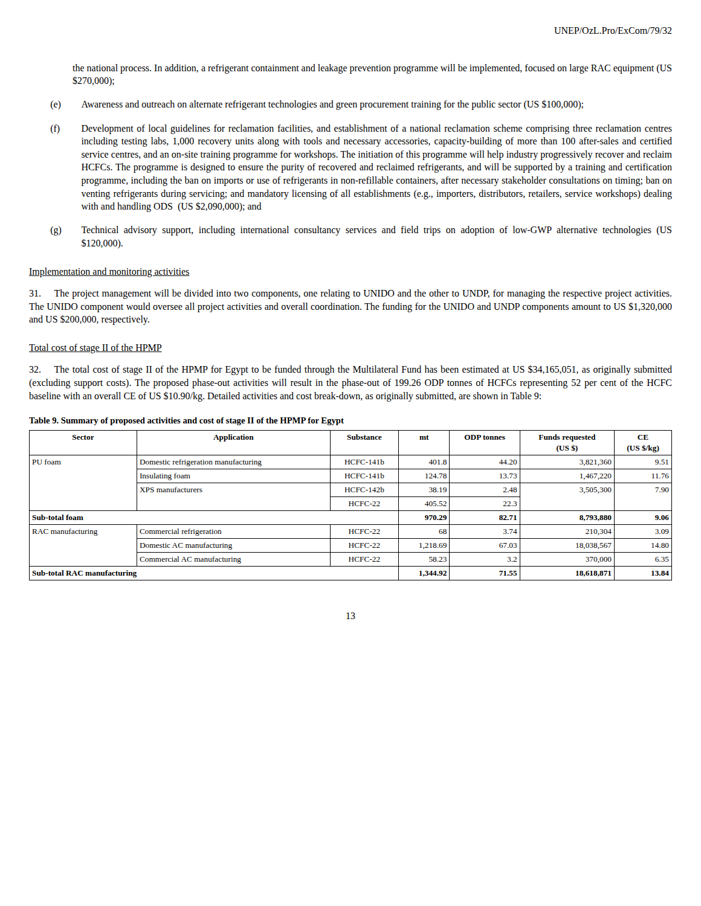UNEP/OzL.Pro/ExCom/79/32
the national process. In addition, a refrigerant containment and leakage prevention programme will be implemented, focused on large RAC equipment (US $270,000);
(e)
Awareness and outreach on alternate refrigerant technologies and green procurement training for the public sector (US $100,000);
(f)
Development of local guidelines for reclamation facilities, and establishment of a national reclamation scheme comprising three reclamation centres including testing labs, 1,000 recovery units along with tools and necessary accessories, capacity-building of more than 100 after-sales and certified service centres, and an on-site training programme for workshops. The initiation of this programme will help industry progressively recover and reclaim HCFCs. The programme is designed to ensure the purity of recovered and reclaimed refrigerants, and will be supported by a training and certification programme, including the ban on imports or use of refrigerants in non-refillable containers, after necessary stakeholder consultations on timing; ban on venting refrigerants during servicing; and mandatory licensing of all establishments (e.g., importers, distributors, retailers, service workshops) dealing with and handling ODS (US $2,090,000); and
(g)
Technical advisory support, including international consultancy services and field trips on adoption of low-GWP alternative technologies (US $120,000).
Implementation and monitoring activities
31. The project management will be divided into two components, one relating to UNIDO and the other to UNDP, for managing the respective project activities. The UNIDO component would oversee all project activities and overall coordination. The funding for the UNIDO and UNDP components amount to US $1,320,000 and US $200,000, respectively.
Total cost of stage II of the HPMP
32. The total cost of stage II of the HPMP for Egypt to be funded through the Multilateral Fund has been estimated at US $34,165,051, as originally submitted (excluding support costs). The proposed phase-out activities will result in the phase-out of 199.26 ODP tonnes of HCFCs representing 52 per cent of the HCFC baseline with an overall CE of US $10.90/kg. Detailed activities and cost break-down, as originally submitted, are shown in Table 9:
Table 9. Summary of proposed activities and cost of stage II of the HPMP for Egypt
| Sector | Application | Substance | mt | ODP tonnes | Funds requested (US $) | CE (US $/kg) |
| --- | --- | --- | --- | --- | --- | --- |
| PU foam | Domestic refrigeration manufacturing | HCFC-141b | 401.8 | 44.20 | 3,821,360 | 9.51 |
| Insulating foam | HCFC-141b | 124.78 | 13.73 | 1,467,220 | 11.76 |
| XPS manufacturers | HCFC-142b | 38.19 | 2.48 | 3,505,300 | 7.90 |
| HCFC-22 | 405.52 | 22.3 |
| Sub-total foam | 970.29 | 82.71 | 8,793,880 | 9.06 |
| RAC manufacturing | Commercial refrigeration | HCFC-22 | 68 | 3.74 | 210,304 | 3.09 |
| Domestic AC manufacturing | HCFC-22 | 1,218.69 | 67.03 | 18,038,567 | 14.80 |
| Commercial AC manufacturing | HCFC-22 | 58.23 | 3.2 | 370,000 | 6.35 |
| Sub-total RAC manufacturing | 1,344.92 | 71.55 | 18,618,871 | 13.84 |
13